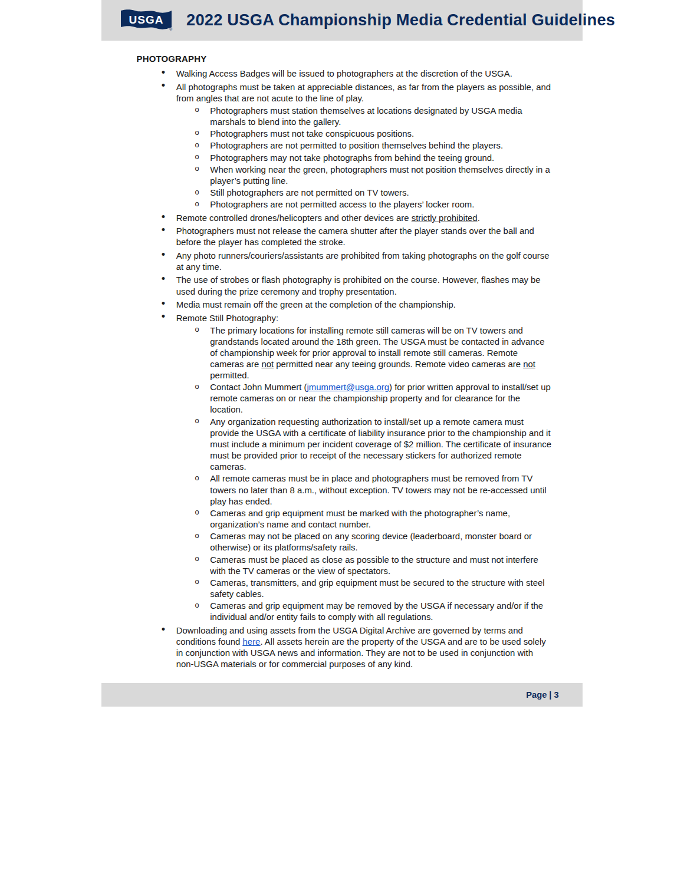USGA USGA ®
2022 USGA Championship Media Credential Guidelines
PHOTOGRAPHY
Walking Access Badges will be issued to photographers at the discretion of the USGA.
All photographs must be taken at appreciable distances, as far from the players as possible, and from angles that are not acute to the line of play.
Photographers must station themselves at locations designated by USGA media marshals to blend into the gallery.
Photographers must not take conspicuous positions.
Photographers are not permitted to position themselves behind the players.
Photographers may not take photographs from behind the teeing ground.
When working near the green, photographers must not position themselves directly in a player’s putting line.
Still photographers are not permitted on TV towers.
Photographers are not permitted access to the players’ locker room.
Remote controlled drones/helicopters and other devices are strictly prohibited.
Photographers must not release the camera shutter after the player stands over the ball and before the player has completed the stroke.
Any photo runners/couriers/assistants are prohibited from taking photographs on the golf course at any time.
The use of strobes or flash photography is prohibited on the course. However, flashes may be used during the prize ceremony and trophy presentation.
Media must remain off the green at the completion of the championship.
Remote Still Photography:
The primary locations for installing remote still cameras will be on TV towers and grandstands located around the 18th green. The USGA must be contacted in advance of championship week for prior approval to install remote still cameras. Remote cameras are not permitted near any teeing grounds. Remote video cameras are not permitted.
Contact John Mummert (jmummert@usga.org) for prior written approval to install/set up remote cameras on or near the championship property and for clearance for the location.
Any organization requesting authorization to install/set up a remote camera must provide the USGA with a certificate of liability insurance prior to the championship and it must include a minimum per incident coverage of $2 million. The certificate of insurance must be provided prior to receipt of the necessary stickers for authorized remote cameras.
All remote cameras must be in place and photographers must be removed from TV towers no later than 8 a.m., without exception. TV towers may not be re-accessed until play has ended.
Cameras and grip equipment must be marked with the photographer’s name, organization’s name and contact number.
Cameras may not be placed on any scoring device (leaderboard, monster board or otherwise) or its platforms/safety rails.
Cameras must be placed as close as possible to the structure and must not interfere with the TV cameras or the view of spectators.
Cameras, transmitters, and grip equipment must be secured to the structure with steel safety cables.
Cameras and grip equipment may be removed by the USGA if necessary and/or if the individual and/or entity fails to comply with all regulations.
Downloading and using assets from the USGA Digital Archive are governed by terms and conditions found here. All assets herein are the property of the USGA and are to be used solely in conjunction with USGA news and information. They are not to be used in conjunction with non-USGA materials or for commercial purposes of any kind.
Page | 3